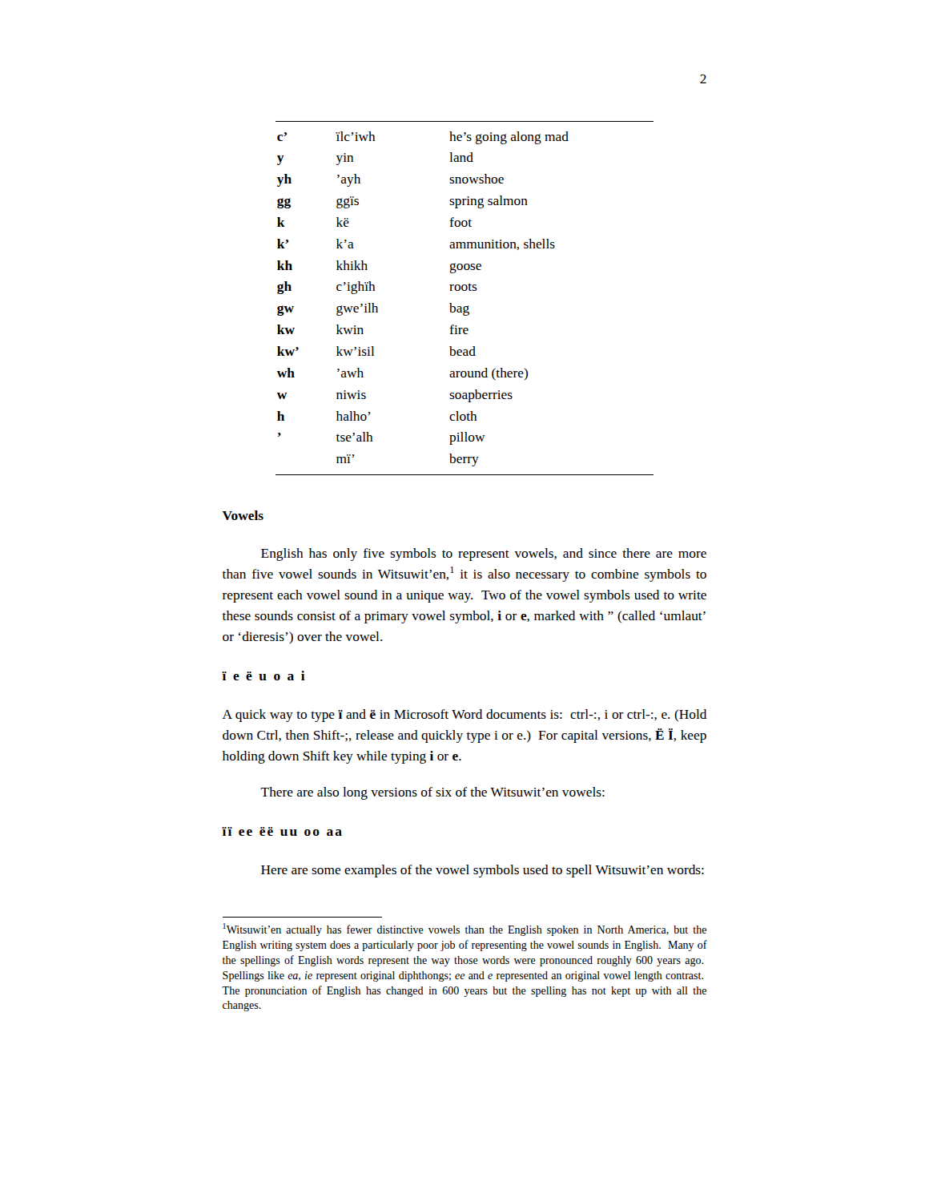2
| c’ | ïlc’iwh | he’s going along mad |
| y | yin | land |
| yh | ’ayh | snowshoe |
| gg | ggïs | spring salmon |
| k | kë | foot |
| k’ | k’a | ammunition, shells |
| kh | khikh | goose |
| gh | c’ighïh | roots |
| gw | gwe’ilh | bag |
| kw | kwin | fire |
| kw’ | kw’isil | bead |
| wh | ’awh | around (there) |
| w | niwis | soapberries |
| h | halho’ | cloth |
| ’ | tse’alh | pillow |
| | mï’ | berry |
Vowels
English has only five symbols to represent vowels, and since there are more than five vowel sounds in Witsuwit’en,1 it is also necessary to combine symbols to represent each vowel sound in a unique way. Two of the vowel symbols used to write these sounds consist of a primary vowel symbol, i or e, marked with ” (called ‘umlaut’ or ‘dieresis’) over the vowel.
ï e ë u o a i
A quick way to type ï and ë in Microsoft Word documents is: ctrl-:, i or ctrl-:, e. (Hold down Ctrl, then Shift-;, release and quickly type i or e.) For capital versions, Ë Ï, keep holding down Shift key while typing i or e.
There are also long versions of six of the Witsuwit’en vowels:
ïï ee ëë uu oo aa
Here are some examples of the vowel symbols used to spell Witsuwit’en words:
1Witsuwit’en actually has fewer distinctive vowels than the English spoken in North America, but the English writing system does a particularly poor job of representing the vowel sounds in English. Many of the spellings of English words represent the way those words were pronounced roughly 600 years ago. Spellings like ea, ie represent original diphthongs; ee and e represented an original vowel length contrast. The pronunciation of English has changed in 600 years but the spelling has not kept up with all the changes.